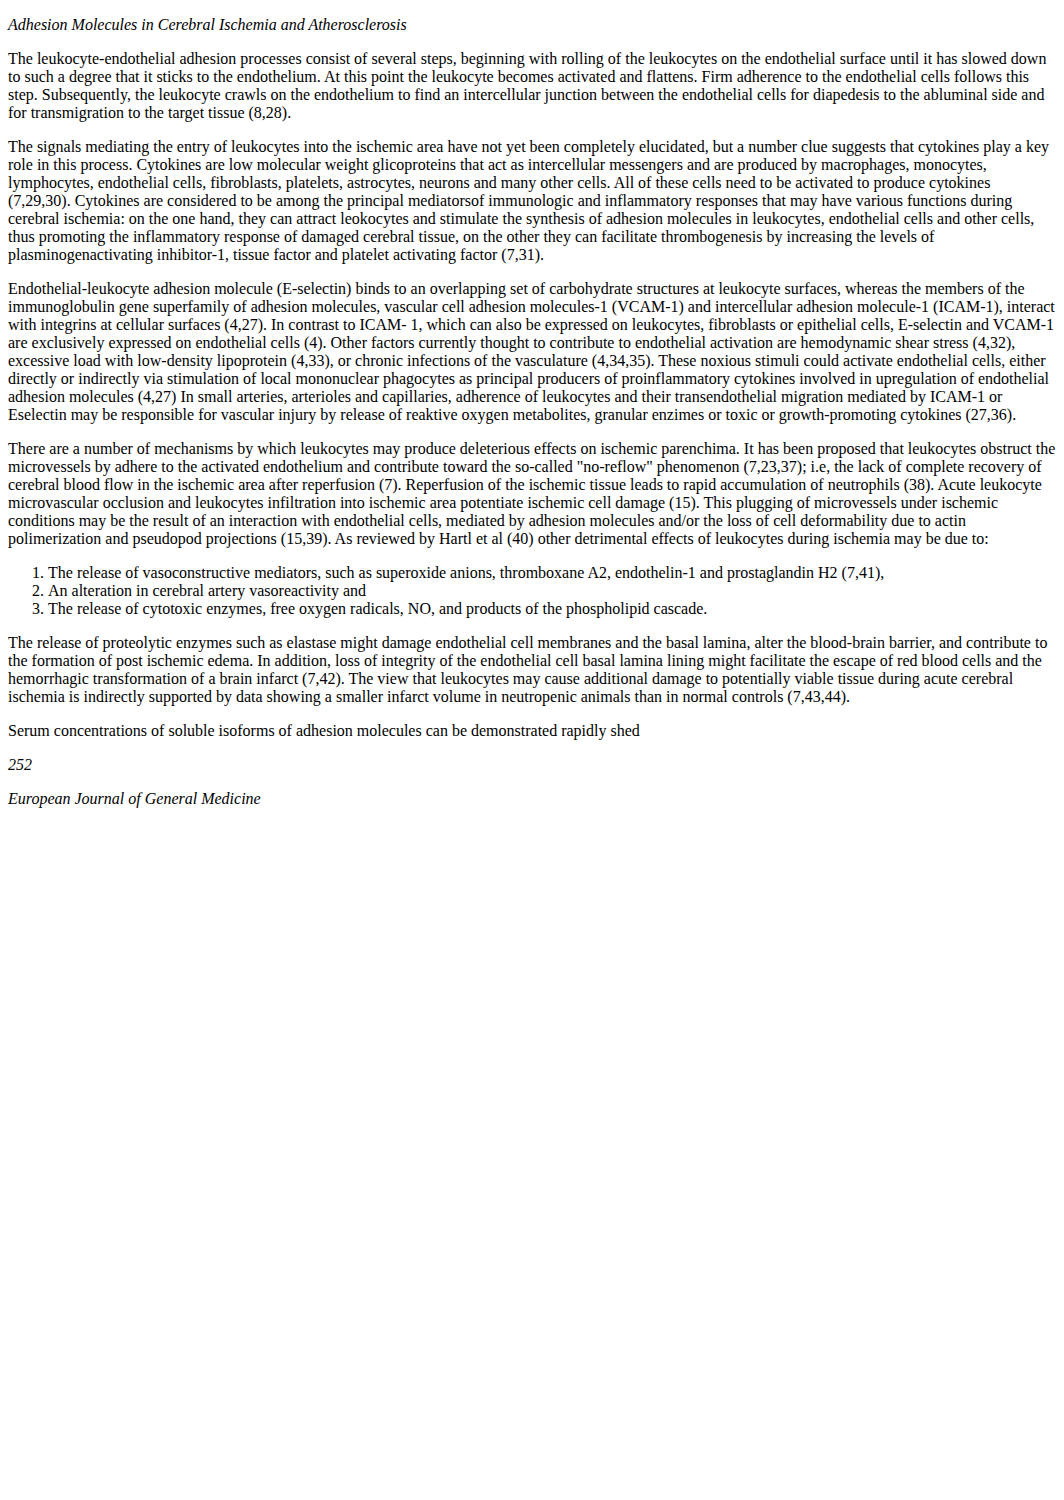Adhesion Molecules in Cerebral Ischemia and Atherosclerosis
The leukocyte-endothelial adhesion processes consist of several steps, beginning with rolling of the leukocytes on the endothelial surface until it has slowed down to such a degree that it sticks to the endothelium. At this point the leukocyte becomes activated and flattens. Firm adherence to the endothelial cells follows this step. Subsequently, the leukocyte crawls on the endothelium to find an intercellular junction between the endothelial cells for diapedesis to the abluminal side and for transmigration to the target tissue (8,28).
The signals mediating the entry of leukocytes into the ischemic area have not yet been completely elucidated, but a number clue suggests that cytokines play a key role in this process. Cytokines are low molecular weight glicoproteins that act as intercellular messengers and are produced by macrophages, monocytes, lymphocytes, endothelial cells, fibroblasts, platelets, astrocytes, neurons and many other cells. All of these cells need to be activated to produce cytokines (7,29,30). Cytokines are considered to be among the principal mediatorsof immunologic and inflammatory responses that may have various functions during cerebral ischemia: on the one hand, they can attract leokocytes and stimulate the synthesis of adhesion molecules in leukocytes, endothelial cells and other cells, thus promoting the inflammatory response of damaged cerebral tissue, on the other they can facilitate thrombogenesis by increasing the levels of plasminogenactivating inhibitor-1, tissue factor and platelet activating factor (7,31).
Endothelial-leukocyte adhesion molecule (E-selectin) binds to an overlapping set of carbohydrate structures at leukocyte surfaces, whereas the members of the immunoglobulin gene superfamily of adhesion molecules, vascular cell adhesion molecules-1 (VCAM-1) and intercellular adhesion molecule-1 (ICAM-1), interact with integrins at cellular surfaces (4,27). In contrast to ICAM- 1, which can also be expressed on leukocytes, fibroblasts or epithelial cells, E-selectin and VCAM-1 are exclusively expressed on endothelial cells (4). Other factors currently thought to contribute to endothelial activation are hemodynamic shear stress (4,32), excessive load with low-density lipoprotein (4,33), or chronic infections of the vasculature (4,34,35). These noxious stimuli could activate endothelial cells, either directly or indirectly via stimulation of local mononuclear phagocytes as principal producers of proinflammatory cytokines involved in upregulation of endothelial adhesion molecules (4,27) In small arteries, arterioles and capillaries, adherence of leukocytes and their transendothelial migration mediated by ICAM-1 or Eselectin may be responsible for vascular injury by release of reaktive oxygen metabolites, granular enzimes or toxic or growth-promoting cytokines (27,36).
There are a number of mechanisms by which leukocytes may produce deleterious effects on ischemic parenchima. It has been proposed that leukocytes obstruct the microvessels by adhere to the activated endothelium and contribute toward the so-called "no-reflow" phenomenon (7,23,37); i.e, the lack of complete recovery of cerebral blood flow in the ischemic area after reperfusion (7). Reperfusion of the ischemic tissue leads to rapid accumulation of neutrophils (38). Acute leukocyte microvascular occlusion and leukocytes infiltration into ischemic area potentiate ischemic cell damage (15). This plugging of microvessels under ischemic conditions may be the result of an interaction with endothelial cells, mediated by adhesion molecules and/or the loss of cell deformability due to actin polimerization and pseudopod projections (15,39). As reviewed by Hartl et al (40) other detrimental effects of leukocytes during ischemia may be due to:
The release of vasoconstructive mediators, such as superoxide anions, thromboxane A2, endothelin-1 and prostaglandin H2 (7,41),
An alteration in cerebral artery vasoreactivity and
The release of cytotoxic enzymes, free oxygen radicals, NO, and products of the phospholipid cascade.
The release of proteolytic enzymes such as elastase might damage endothelial cell membranes and the basal lamina, alter the blood-brain barrier, and contribute to the formation of post ischemic edema. In addition, loss of integrity of the endothelial cell basal lamina lining might facilitate the escape of red blood cells and the hemorrhagic transformation of a brain infarct (7,42). The view that leukocytes may cause additional damage to potentially viable tissue during acute cerebral ischemia is indirectly supported by data showing a smaller infarct volume in neutropenic animals than in normal controls (7,43,44).
Serum concentrations of soluble isoforms of adhesion molecules can be demonstrated rapidly shed
252
European Journal of General Medicine